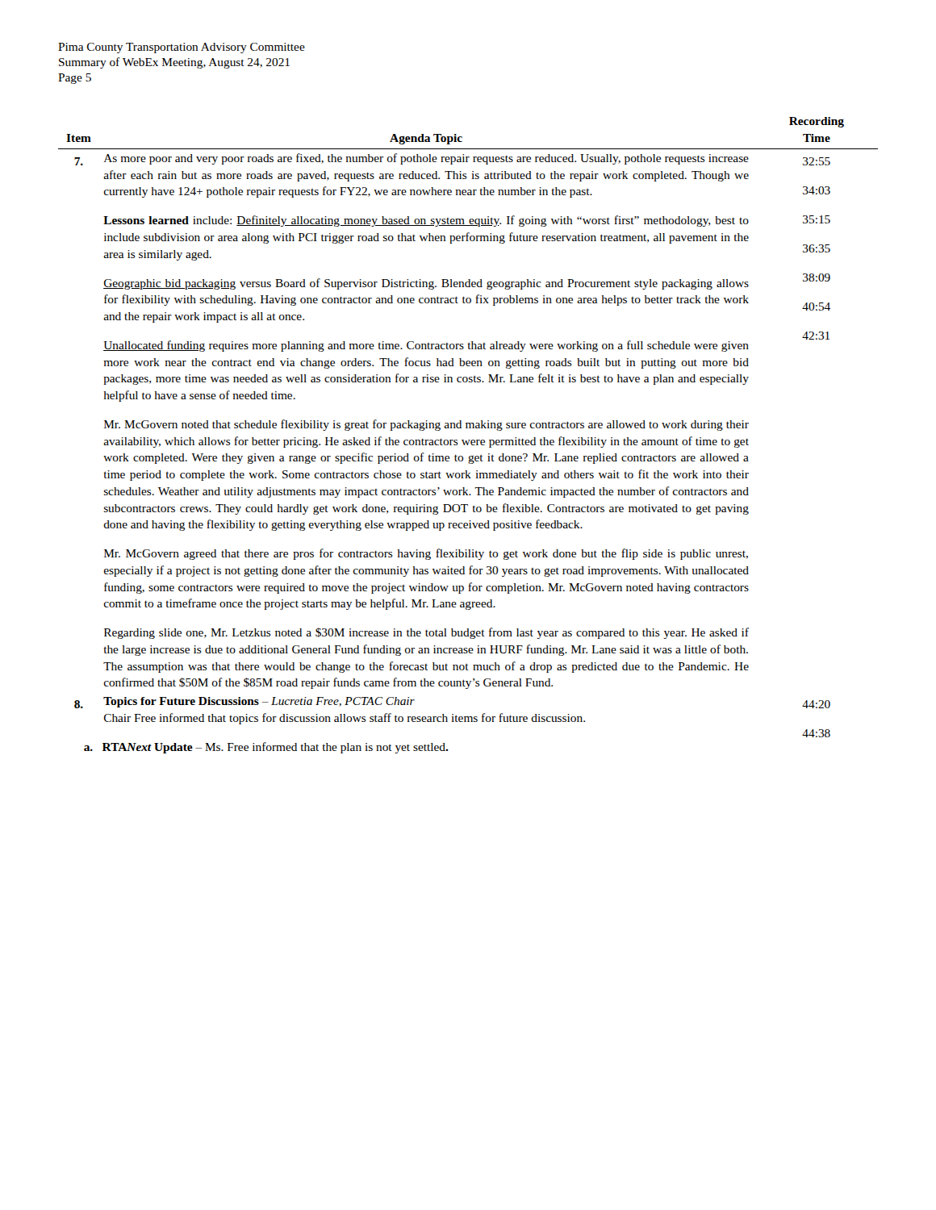Pima County Transportation Advisory Committee
Summary of WebEx Meeting, August 24, 2021
Page 5
| Item | Agenda Topic | Recording Time |
| --- | --- | --- |
| 7. | As more poor and very poor roads are fixed, the number of pothole repair requests are reduced. Usually, pothole requests increase after each rain but as more roads are paved, requests are reduced. This is attributed to the repair work completed. Though we currently have 124+ pothole repair requests for FY22, we are nowhere near the number in the past. Lessons learned include: Definitely allocating money based on system equity . If going with “worst first” methodology, best to include subdivision or area along with PCI trigger road so that when performing future reservation treatment, all pavement in the area is similarly aged. Geographic bid packaging versus Board of Supervisor Districting. Blended geographic and Procurement style packaging allows for flexibility with scheduling. Having one contractor and one contract to fix problems in one area helps to better track the work and the repair work impact is all at once. Unallocated funding requires more planning and more time. Contractors that already were working on a full schedule were given more work near the contract end via change orders. The focus had been on getting roads built but in putting out more bid packages, more time was needed as well as consideration for a rise in costs. Mr. Lane felt it is best to have a plan and especially helpful to have a sense of needed time. Mr. McGovern noted that schedule flexibility is great for packaging and making sure contractors are allowed to work during their availability, which allows for better pricing. He asked if the contractors were permitted the flexibility in the amount of time to get work completed. Were they given a range or specific period of time to get it done? Mr. Lane replied contractors are allowed a time period to complete the work. Some contractors chose to start work immediately and others wait to fit the work into their schedules. Weather and utility adjustments may impact contractors’ work. The Pandemic impacted the number of contractors and subcontractors crews. They could hardly get work done, requiring DOT to be flexible. Contractors are motivated to get paving done and having the flexibility to getting everything else wrapped up received positive feedback. Mr. McGovern agreed that there are pros for contractors having flexibility to get work done but the flip side is public unrest, especially if a project is not getting done after the community has waited for 30 years to get road improvements. With unallocated funding, some contractors were required to move the project window up for completion. Mr. McGovern noted having contractors commit to a timeframe once the project starts may be helpful. Mr. Lane agreed. Regarding slide one, Mr. Letzkus noted a $30M increase in the total budget from last year as compared to this year. He asked if the large increase is due to additional General Fund funding or an increase in HURF funding. Mr. Lane said it was a little of both. The assumption was that there would be change to the forecast but not much of a drop as predicted due to the Pandemic. He confirmed that $50M of the $85M road repair funds came from the county’s General Fund. | 32:55 34:03 35:15 36:35 38:09 40:54 42:31 |
| 8. | Topics for Future Discussions – Lucretia Free, PCTAC Chair Chair Free informed that topics for discussion allows staff to research items for future discussion. a. RTA Next Update – Ms. Free informed that the plan is not yet settled . | 44:20 44:38 |